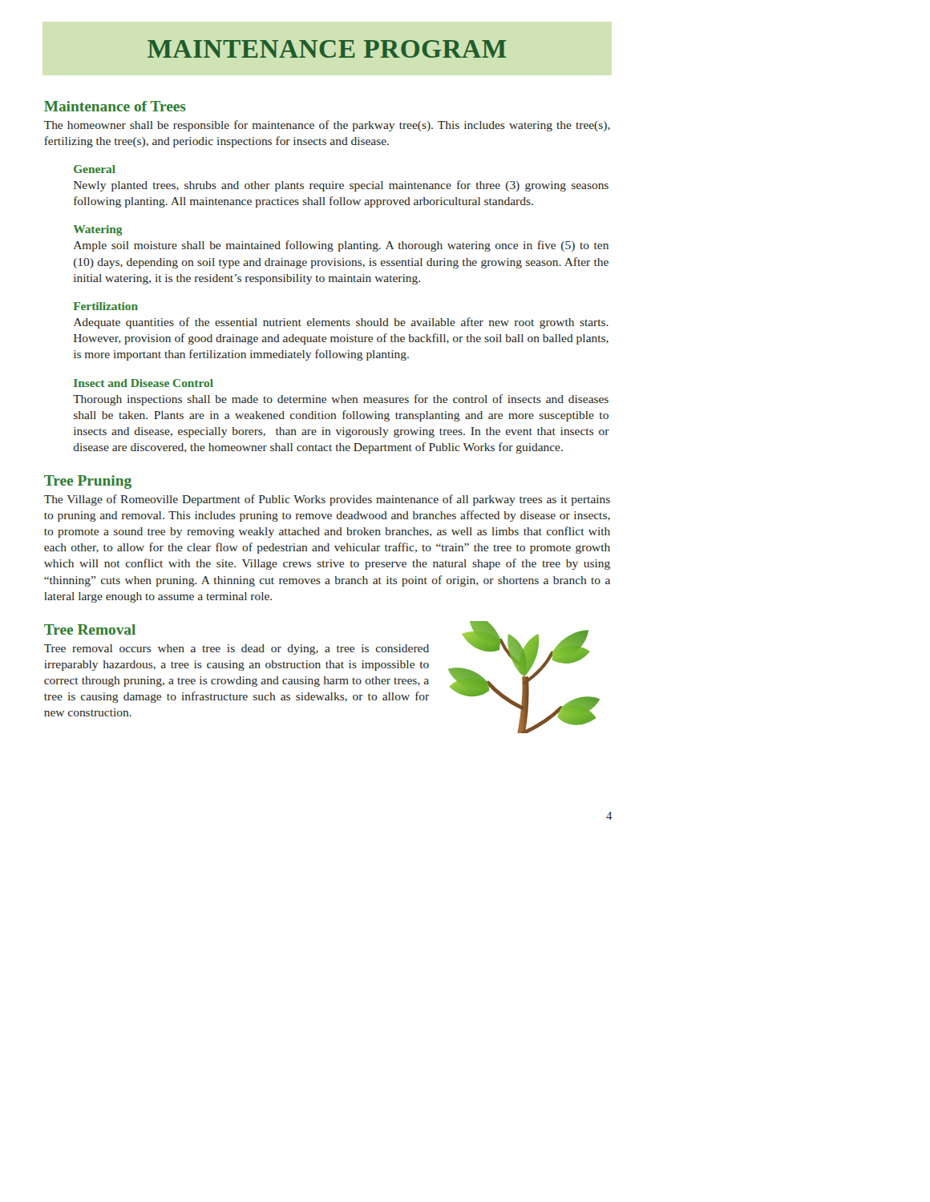Maintenance Program
Maintenance of Trees
The homeowner shall be responsible for maintenance of the parkway tree(s). This includes watering the tree(s), fertilizing the tree(s), and periodic inspections for insects and disease.
General
Newly planted trees, shrubs and other plants require special maintenance for three (3) growing seasons following planting. All maintenance practices shall follow approved arboricultural standards.
Watering
Ample soil moisture shall be maintained following planting. A thorough watering once in five (5) to ten (10) days, depending on soil type and drainage provisions, is essential during the growing season. After the initial watering, it is the resident’s responsibility to maintain watering.
Fertilization
Adequate quantities of the essential nutrient elements should be available after new root growth starts. However, provision of good drainage and adequate moisture of the backfill, or the soil ball on balled plants, is more important than fertilization immediately following planting.
Insect and Disease Control
Thorough inspections shall be made to determine when measures for the control of insects and diseases shall be taken. Plants are in a weakened condition following transplanting and are more susceptible to insects and disease, especially borers, than are in vigorously growing trees. In the event that insects or disease are discovered, the homeowner shall contact the Department of Public Works for guidance.
Tree Pruning
The Village of Romeoville Department of Public Works provides maintenance of all parkway trees as it pertains to pruning and removal. This includes pruning to remove deadwood and branches affected by disease or insects, to promote a sound tree by removing weakly attached and broken branches, as well as limbs that conflict with each other, to allow for the clear flow of pedestrian and vehicular traffic, to “train” the tree to promote growth which will not conflict with the site. Village crews strive to preserve the natural shape of the tree by using “thinning” cuts when pruning. A thinning cut removes a branch at its point of origin, or shortens a branch to a lateral large enough to assume a terminal role.
Tree Removal
Tree removal occurs when a tree is dead or dying, a tree is considered irreparably hazardous, a tree is causing an obstruction that is impossible to correct through pruning, a tree is crowding and causing harm to other trees, a tree is causing damage to infrastructure such as sidewalks, or to allow for new construction.
4